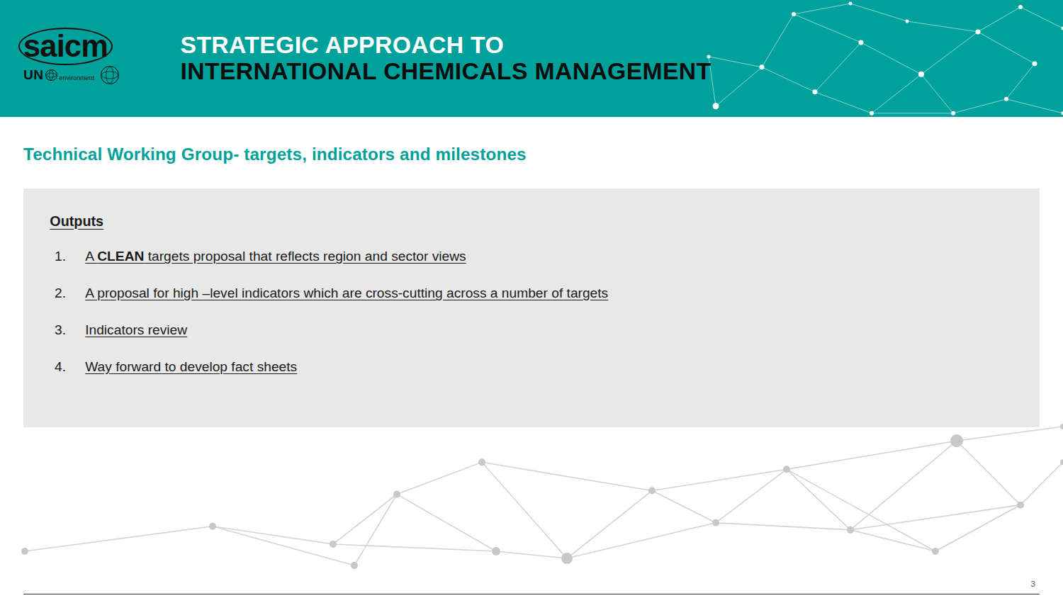saicm
UN environment
Strategic Approach to
International Chemicals Management
Technical Working Group- targets, indicators and milestones
Outputs
A CLEAN targets proposal that reflects region and sector views
A proposal for high –level indicators which are cross-cutting across a number of targets
Indicators review
Way forward to develop fact sheets
3